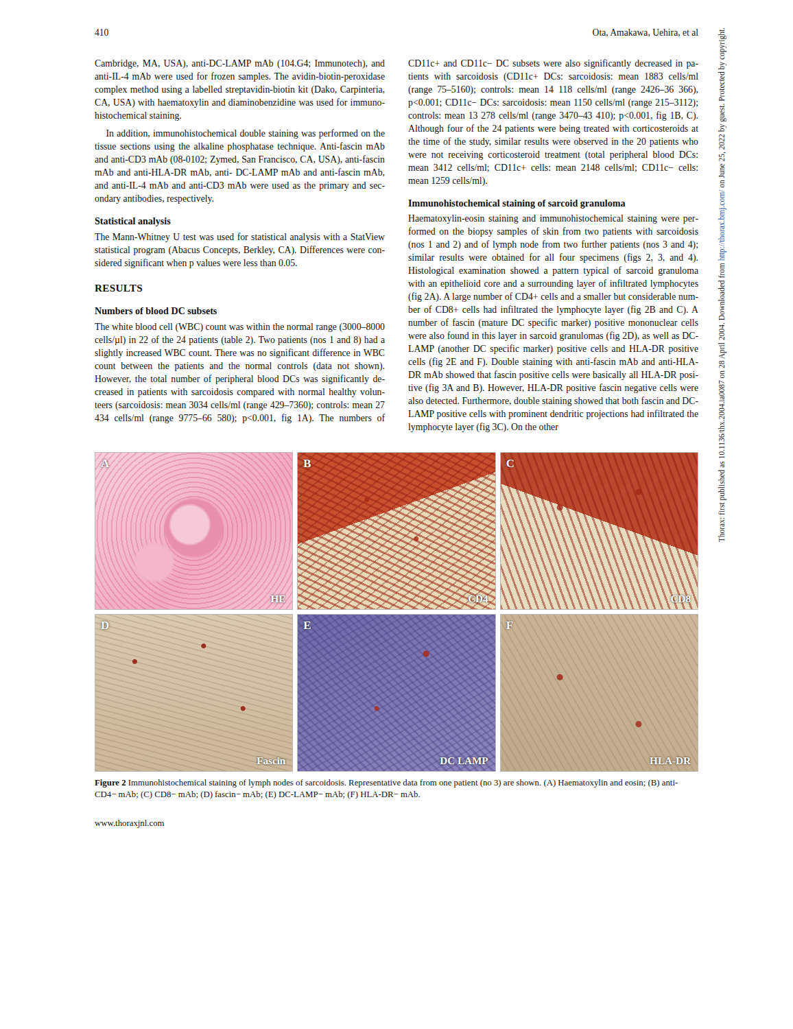410
Ota, Amakawa, Uehira, et al
Thorax: first published as 10.1136/thx.2004.ia0087 on 28 April 2004. Downloaded from http://thorax.bmj.com/ on June 25, 2022 by guest. Protected by copyright.
Cambridge, MA, USA), anti-DC-LAMP mAb (104.G4; Immunotech), and anti-IL-4 mAb were used for frozen samples. The avidin-biotin-peroxidase complex method using a labelled streptavidin-biotin kit (Dako, Carpinteria, CA, USA) with haematoxylin and diaminobenzidine was used for immunohistochemical staining.
In addition, immunohistochemical double staining was performed on the tissue sections using the alkaline phosphatase technique. Anti-fascin mAb and anti-CD3 mAb (08-0102; Zymed, San Francisco, CA, USA), anti-fascin mAb and anti-HLA-DR mAb, anti- DC-LAMP mAb and anti-fascin mAb, and anti-IL-4 mAb and anti-CD3 mAb were used as the primary and secondary antibodies, respectively.
Statistical analysis
The Mann-Whitney U test was used for statistical analysis with a StatView statistical program (Abacus Concepts, Berkley, CA). Differences were considered significant when p values were less than 0.05.
Results
Numbers of blood DC subsets
The white blood cell (WBC) count was within the normal range (3000–8000 cells/µl) in 22 of the 24 patients (table 2). Two patients (nos 1 and 8) had a slightly increased WBC count. There was no significant difference in WBC count between the patients and the normal controls (data not shown). However, the total number of peripheral blood DCs was significantly decreased in patients with sarcoidosis compared with normal healthy volunteers (sarcoidosis: mean 3034 cells/ml (range 429–7360); controls: mean 27 434 cells/ml (range 9775–66 580); p<0.001, fig 1A). The numbers of CD11c+ and CD11c− DC subsets were also significantly decreased in patients with sarcoidosis (CD11c+ DCs: sarcoidosis: mean 1883 cells/ml (range 75–5160); controls: mean 14 118 cells/ml (range 2426–36 366), p<0.001; CD11c− DCs: sarcoidosis: mean 1150 cells/ml (range 215–3112); controls: mean 13 278 cells/ml (range 3470–43 410); p<0.001, fig 1B, C). Although four of the 24 patients were being treated with corticosteroids at the time of the study, similar results were observed in the 20 patients who were not receiving corticosteroid treatment (total peripheral blood DCs: mean 3412 cells/ml; CD11c+ cells: mean 2148 cells/ml; CD11c− cells: mean 1259 cells/ml).
Immunohistochemical staining of sarcoid granuloma
Haematoxylin-eosin staining and immunohistochemical staining were performed on the biopsy samples of skin from two patients with sarcoidosis (nos 1 and 2) and of lymph node from two further patients (nos 3 and 4); similar results were obtained for all four specimens (figs 2, 3, and 4). Histological examination showed a pattern typical of sarcoid granuloma with an epithelioid core and a surrounding layer of infiltrated lymphocytes (fig 2A). A large number of CD4+ cells and a smaller but considerable number of CD8+ cells had infiltrated the lymphocyte layer (fig 2B and C). A number of fascin (mature DC specific marker) positive mononuclear cells were also found in this layer in sarcoid granulomas (fig 2D), as well as DC-LAMP (another DC specific marker) positive cells and HLA-DR positive cells (fig 2E and F). Double staining with anti-fascin mAb and anti-HLA-DR mAb showed that fascin positive cells were basically all HLA-DR positive (fig 3A and B). However, HLA-DR positive fascin negative cells were also detected. Furthermore, double staining showed that both fascin and DC-LAMP positive cells with prominent dendritic projections had infiltrated the lymphocyte layer (fig 3C). On the other
A HE
B CD4
C CD8
D Fascin
E DC LAMP
F HLA-DR
Figure 2 Immunohistochemical staining of lymph nodes of sarcoidosis. Representative data from one patient (no 3) are shown. (A) Haematoxylin and eosin; (B) anti-CD4− mAb; (C) CD8− mAb; (D) fascin− mAb; (E) DC-LAMP− mAb; (F) HLA-DR− mAb.
www.thoraxjnl.com